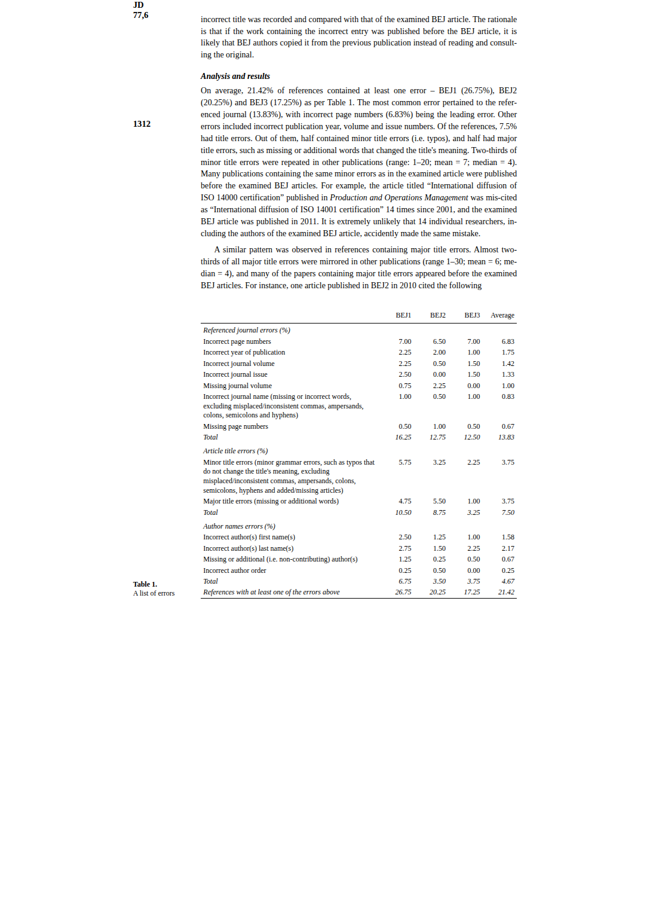JD 77,6
1312
incorrect title was recorded and compared with that of the examined BEJ article. The rationale is that if the work containing the incorrect entry was published before the BEJ article, it is likely that BEJ authors copied it from the previous publication instead of reading and consulting the original.
Analysis and results
On average, 21.42% of references contained at least one error – BEJ1 (26.75%), BEJ2 (20.25%) and BEJ3 (17.25%) as per Table 1. The most common error pertained to the referenced journal (13.83%), with incorrect page numbers (6.83%) being the leading error. Other errors included incorrect publication year, volume and issue numbers. Of the references, 7.5% had title errors. Out of them, half contained minor title errors (i.e. typos), and half had major title errors, such as missing or additional words that changed the title's meaning. Two-thirds of minor title errors were repeated in other publications (range: 1–20; mean = 7; median = 4). Many publications containing the same minor errors as in the examined article were published before the examined BEJ articles. For example, the article titled “International diffusion of ISO 14000 certification” published in Production and Operations Management was mis-cited as “International diffusion of ISO 14001 certification” 14 times since 2001, and the examined BEJ article was published in 2011. It is extremely unlikely that 14 individual researchers, including the authors of the examined BEJ article, accidently made the same mistake.
A similar pattern was observed in references containing major title errors. Almost two-thirds of all major title errors were mirrored in other publications (range 1–30; mean = 6; median = 4), and many of the papers containing major title errors appeared before the examined BEJ articles. For instance, one article published in BEJ2 in 2010 cited the following
| | BEJ1 | BEJ2 | BEJ3 | Average |
| --- | --- | --- | --- | --- |
| Referenced journal errors (%) |
| Incorrect page numbers | 7.00 | 6.50 | 7.00 | 6.83 |
| Incorrect year of publication | 2.25 | 2.00 | 1.00 | 1.75 |
| Incorrect journal volume | 2.25 | 0.50 | 1.50 | 1.42 |
| Incorrect journal issue | 2.50 | 0.00 | 1.50 | 1.33 |
| Missing journal volume | 0.75 | 2.25 | 0.00 | 1.00 |
| Incorrect journal name (missing or incorrect words, excluding misplaced/inconsistent commas, ampersands, colons, semicolons and hyphens) | 1.00 | 0.50 | 1.00 | 0.83 |
| Missing page numbers | 0.50 | 1.00 | 0.50 | 0.67 |
| Total | 16.25 | 12.75 | 12.50 | 13.83 |
| Article title errors (%) |
| Minor title errors (minor grammar errors, such as typos that do not change the title's meaning, excluding misplaced/inconsistent commas, ampersands, colons, semicolons, hyphens and added/missing articles) | 5.75 | 3.25 | 2.25 | 3.75 |
| Major title errors (missing or additional words) | 4.75 | 5.50 | 1.00 | 3.75 |
| Total | 10.50 | 8.75 | 3.25 | 7.50 |
| Author names errors (%) |
| Incorrect author(s) first name(s) | 2.50 | 1.25 | 1.00 | 1.58 |
| Incorrect author(s) last name(s) | 2.75 | 1.50 | 2.25 | 2.17 |
| Missing or additional (i.e. non-contributing) author(s) | 1.25 | 0.25 | 0.50 | 0.67 |
| Incorrect author order | 0.25 | 0.50 | 0.00 | 0.25 |
| Total | 6.75 | 3.50 | 3.75 | 4.67 |
| References with at least one of the errors above | 26.75 | 20.25 | 17.25 | 21.42 |
Table 1. A list of errors